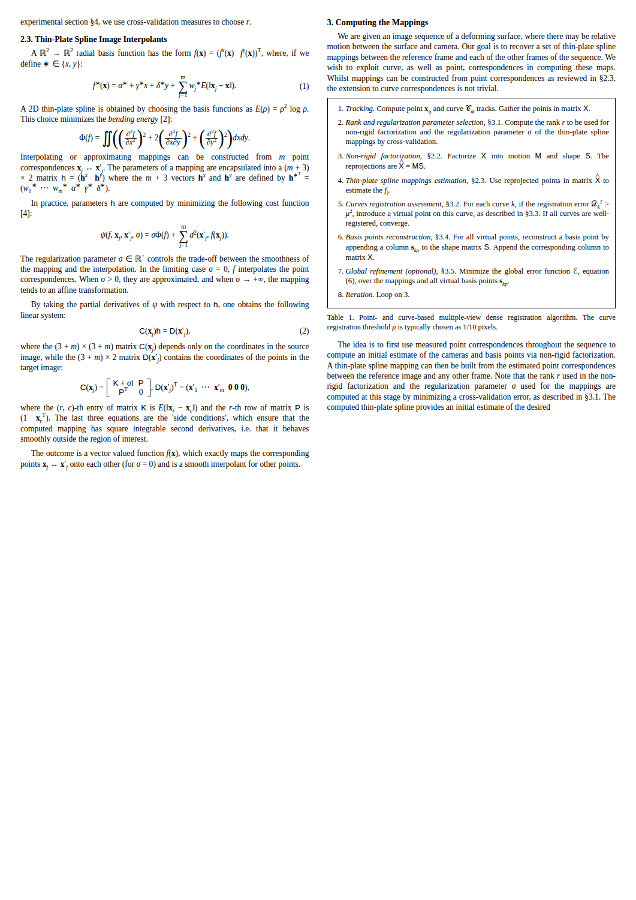experimental section §4, we use cross-validation measures to choose r.
2.3. Thin-Plate Spline Image Interpolants
A ℝ2 → ℝ2 radial basis function has the form f(x) = (fx(x) fy(x))T, where, if we define ∗ ∈ {x, y}:
f∗(x) = α∗ + γ∗x + δ∗y + m∑j=1 wj∗E(‖xj − x‖). (1)
A 2D thin-plate spline is obtained by choosing the basis functions as E(ρ) = ρ2 log ρ. This choice minimizes the bending energy [2]:
Φ(f) = ∬((∂2f∂x2)2 + 2(∂2f∂x∂y)2 + (∂2f∂y2)2) dxdy.
Interpolating or approximating mappings can be constructed from m point correspondences xj ↔ x′j. The parameters of a mapping are encapsulated into a (m + 3) × 2 matrix h = (hx hy) where the m + 3 vectors hx and hy are defined by h∗T = (w1∗ ⋯ wm∗ α∗ γ∗ δ∗).
In practice, parameters h are computed by minimizing the following cost function [4]:
ψ(f, xj, x′j, σ) = σ Φ(f) + m∑j=1 d2(x′j, f(xj)).
The regularization parameter σ ∈ ℝ+ controls the trade-off between the smoothness of the mapping and the interpolation. In the limiting case σ = 0, f interpolates the point correspondences. When σ > 0, they are approximated, and when σ → +∞, the mapping tends to an affine transformation.
By taking the partial derivatives of ψ with respect to h, one obtains the following linear system:
C(xj)h = D(x′j). (2)
where the (3 + m) × (3 + m) matrix C(xj) depends only on the coordinates in the source image, while the (3 + m) × 2 matrix D(x′j) contains the coordinates of the points in the target image:
C(xj) =
| K + σ I | P |
| P T | 0 |
, D(x′j)T = (x′1 ⋯ x′m 0 0 0),
where the (r, c)-th entry of matrix K is E(‖xr − xc‖) and the r-th row of matrix P is (1 xrT). The last three equations are the 'side conditions', which ensure that the computed mapping has square integrable second derivatives, i.e. that it behaves smoothly outside the region of interest.
The outcome is a vector valued function f(x), which exactly maps the corresponding points xj ↔ x′j onto each other (for σ = 0) and is a smooth interpolant for other points.
3. Computing the Mappings
We are given an image sequence of a deforming surface, where there may be relative motion between the surface and camera. Our goal is to recover a set of thin-plate spline mappings between the reference frame and each of the other frames of the sequence. We wish to exploit curve, as well as point, correspondences in computing these maps. Whilst mappings can be constructed from point correspondences as reviewed in §2.3, the extension to curve correspondences is not trivial.
Tracking. Compute point xij and curve 𝒞ik tracks. Gather the points in matrix X.
Rank and regularization parameter selection, §3.1. Compute the rank r to be used for non-rigid factorization and the regularization parameter σ of the thin-plate spline mappings by cross-validation.
Non-rigid factorization, §2.2. Factorize X into motion M and shape S. The reprojections are X = MS.
Thin-plate spline mappings estimation, §2.3. Use reprojected points in matrix X to estimate the fi.
Curves registration assessment, §3.2. For each curve k, if the registration error 𝒟k2 > μ2, introduce a virtual point on this curve, as described in §3.3. If all curves are well-registered, converge.
Basis points reconstruction, §3.4. For all virtual points, reconstruct a basis point by appending a column skp to the shape matrix S. Append the corresponding column to matrix X.
Global refinement (optional), §3.5. Minimize the global error function ℰ, equation (6), over the mappings and all virtual basis points skp.
Iteration. Loop on 3.
Table 1. Point- and curve-based multiple-view dense registration algorithm. The curve registration threshold μ is typically chosen as 1/10 pixels.
The idea is to first use measured point correspondences throughout the sequence to compute an initial estimate of the cameras and basis points via non-rigid factorization. A thin-plate spline mapping can then be built from the estimated point correspondences between the reference image and any other frame. Note that the rank r used in the non-rigid factorization and the regularization parameter σ used for the mappings are computed at this stage by minimizing a cross-validation error, as described in §3.1. The computed thin-plate spline provides an initial estimate of the desired